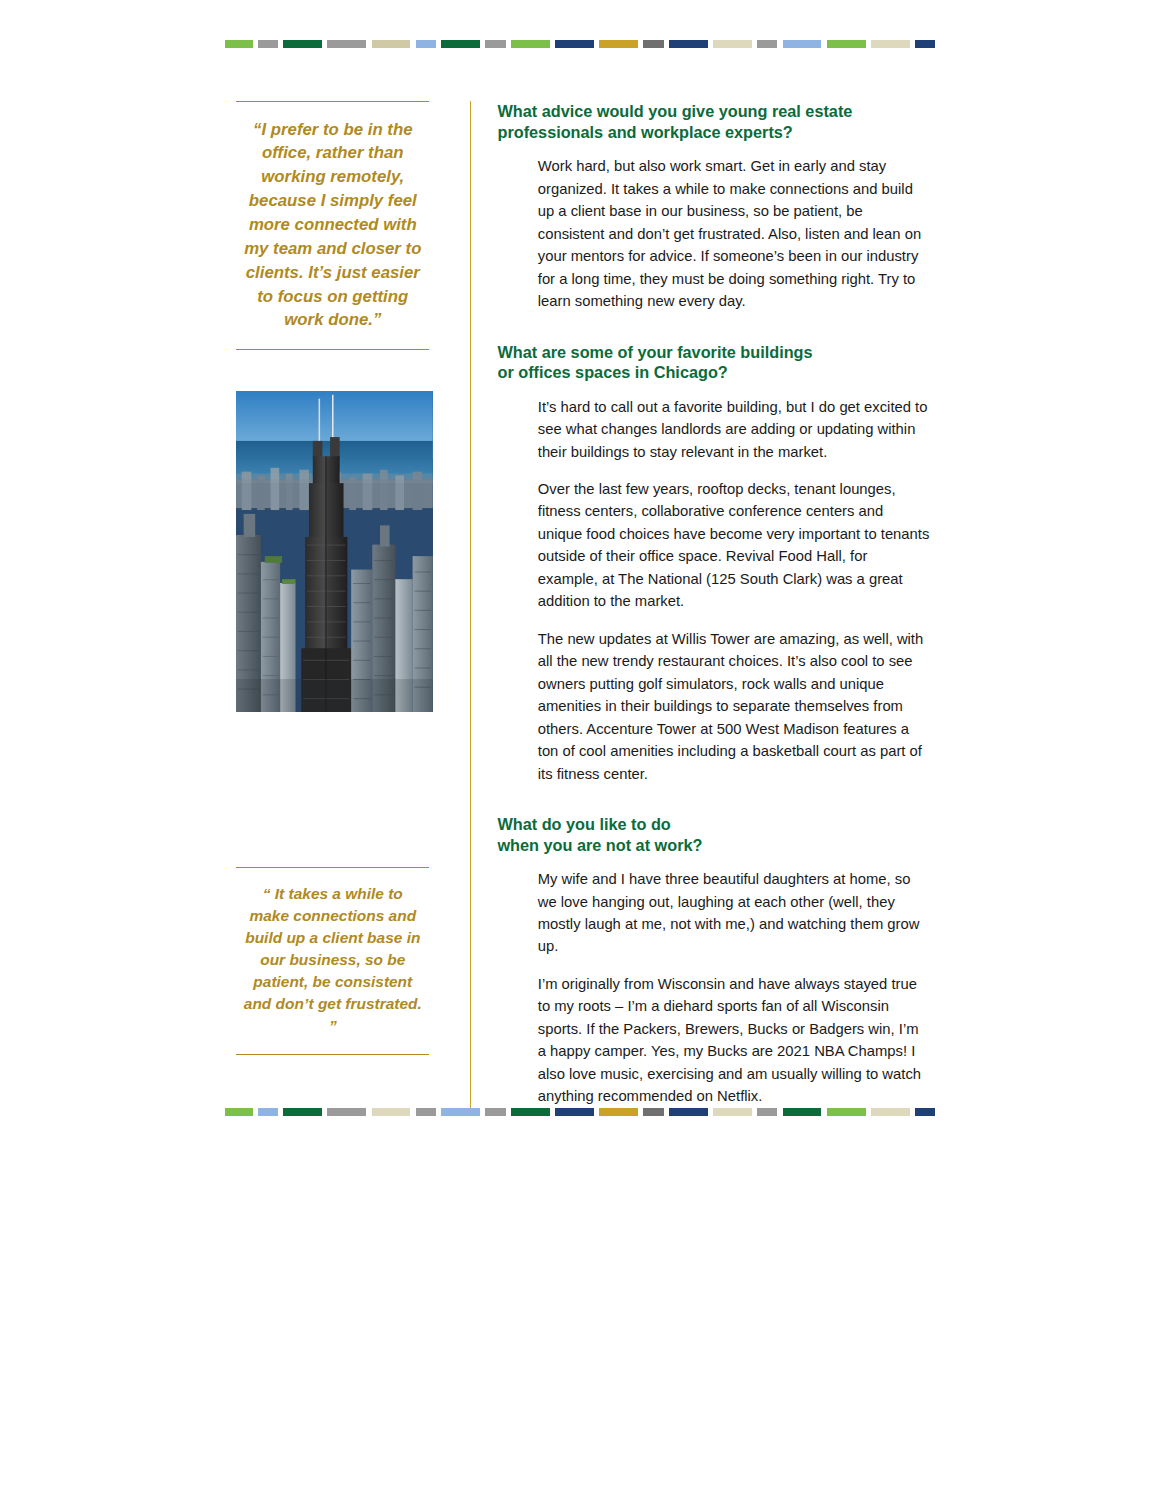“I prefer to be in the office, rather than working remotely, because I simply feel more connected with my team and closer to clients. It’s just easier to focus on getting work done.”
“ It takes a while to make connections and build up a client base in our business, so be patient, be consistent and don’t get frustrated. ”
What advice would you give young real estate
professionals and workplace experts?
Work hard, but also work smart. Get in early and stay organized. It takes a while to make connections and build up a client base in our business, so be patient, be consistent and don’t get frustrated. Also, listen and lean on your mentors for advice. If someone’s been in our industry for a long time, they must be doing something right. Try to learn something new every day.
What are some of your favorite buildings
or offices spaces in Chicago?
It’s hard to call out a favorite building, but I do get excited to see what changes landlords are adding or updating within their buildings to stay relevant in the market.
Over the last few years, rooftop decks, tenant lounges, fitness centers, collaborative conference centers and unique food choices have become very important to tenants outside of their office space. Revival Food Hall, for example, at The National (125 South Clark) was a great addition to the market.
The new updates at Willis Tower are amazing, as well, with all the new trendy restaurant choices. It’s also cool to see owners putting golf simulators, rock walls and unique amenities in their buildings to separate themselves from others. Accenture Tower at 500 West Madison features a ton of cool amenities including a basketball court as part of its fitness center.
What do you like to do
when you are not at work?
My wife and I have three beautiful daughters at home, so we love hanging out, laughing at each other (well, they mostly laugh at me, not with me,) and watching them grow up.
I’m originally from Wisconsin and have always stayed true to my roots – I’m a diehard sports fan of all Wisconsin sports. If the Packers, Brewers, Bucks or Badgers win, I’m a happy camper. Yes, my Bucks are 2021 NBA Champs! I also love music, exercising and am usually willing to watch anything recommended on Netflix.